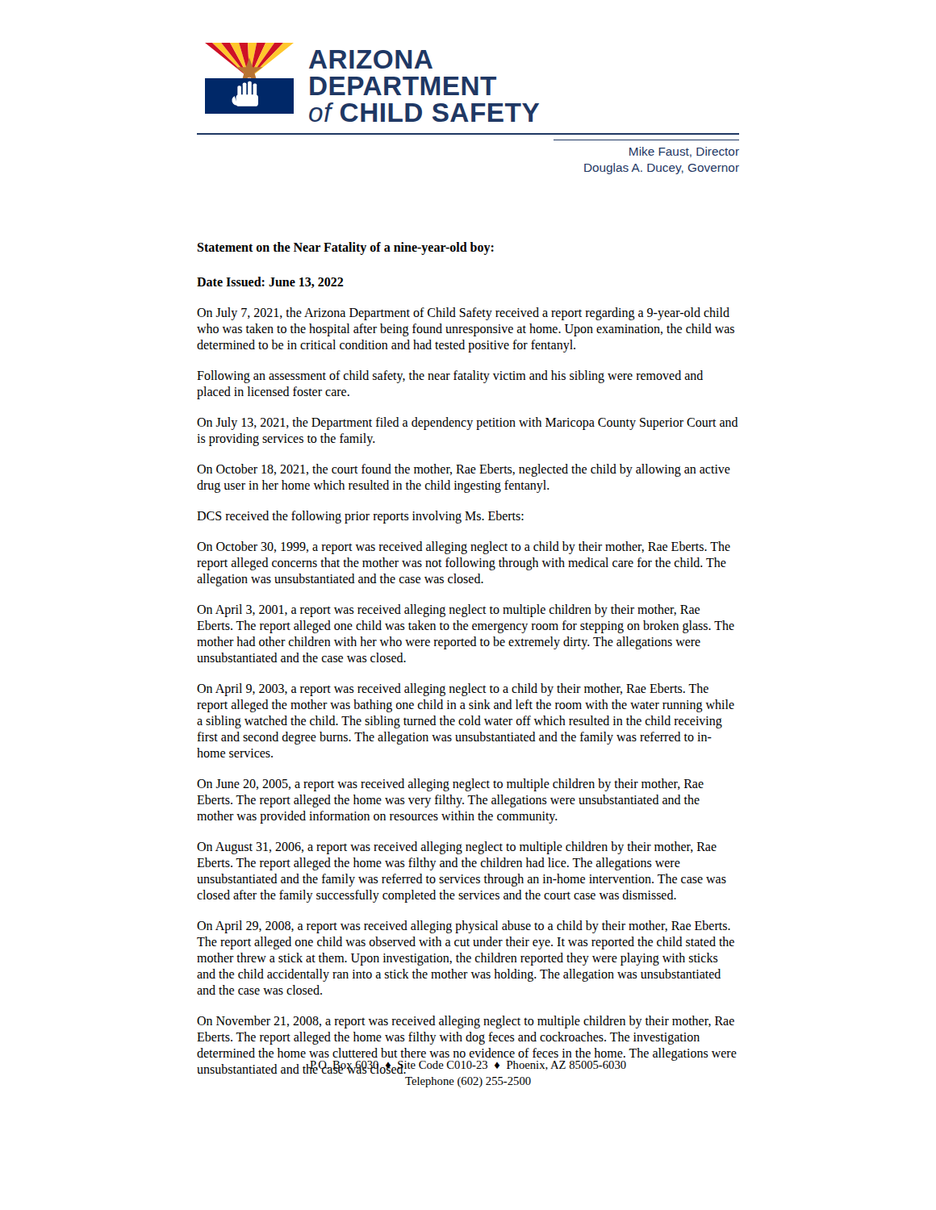ARIZONA
DEPARTMENT
of CHILD SAFETY
Mike Faust, Director
Douglas A. Ducey, Governor
Statement on the Near Fatality of a nine-year-old boy:
Date Issued: June 13, 2022
On July 7, 2021, the Arizona Department of Child Safety received a report regarding a 9-year-old child who was taken to the hospital after being found unresponsive at home. Upon examination, the child was determined to be in critical condition and had tested positive for fentanyl.
Following an assessment of child safety, the near fatality victim and his sibling were removed and placed in licensed foster care.
On July 13, 2021, the Department filed a dependency petition with Maricopa County Superior Court and is providing services to the family.
On October 18, 2021, the court found the mother, Rae Eberts, neglected the child by allowing an active drug user in her home which resulted in the child ingesting fentanyl.
DCS received the following prior reports involving Ms. Eberts:
On October 30, 1999, a report was received alleging neglect to a child by their mother, Rae Eberts. The report alleged concerns that the mother was not following through with medical care for the child. The allegation was unsubstantiated and the case was closed.
On April 3, 2001, a report was received alleging neglect to multiple children by their mother, Rae Eberts. The report alleged one child was taken to the emergency room for stepping on broken glass. The mother had other children with her who were reported to be extremely dirty. The allegations were unsubstantiated and the case was closed.
On April 9, 2003, a report was received alleging neglect to a child by their mother, Rae Eberts. The report alleged the mother was bathing one child in a sink and left the room with the water running while a sibling watched the child. The sibling turned the cold water off which resulted in the child receiving first and second degree burns. The allegation was unsubstantiated and the family was referred to in-home services.
On June 20, 2005, a report was received alleging neglect to multiple children by their mother, Rae Eberts. The report alleged the home was very filthy. The allegations were unsubstantiated and the mother was provided information on resources within the community.
On August 31, 2006, a report was received alleging neglect to multiple children by their mother, Rae Eberts. The report alleged the home was filthy and the children had lice. The allegations were unsubstantiated and the family was referred to services through an in-home intervention. The case was closed after the family successfully completed the services and the court case was dismissed.
On April 29, 2008, a report was received alleging physical abuse to a child by their mother, Rae Eberts. The report alleged one child was observed with a cut under their eye. It was reported the child stated the mother threw a stick at them. Upon investigation, the children reported they were playing with sticks and the child accidentally ran into a stick the mother was holding. The allegation was unsubstantiated and the case was closed.
On November 21, 2008, a report was received alleging neglect to multiple children by their mother, Rae Eberts. The report alleged the home was filthy with dog feces and cockroaches. The investigation determined the home was cluttered but there was no evidence of feces in the home. The allegations were unsubstantiated and the case was closed.
P.O. Box 6030 ♦ Site Code C010-23 ♦ Phoenix, AZ 85005-6030
Telephone (602) 255-2500